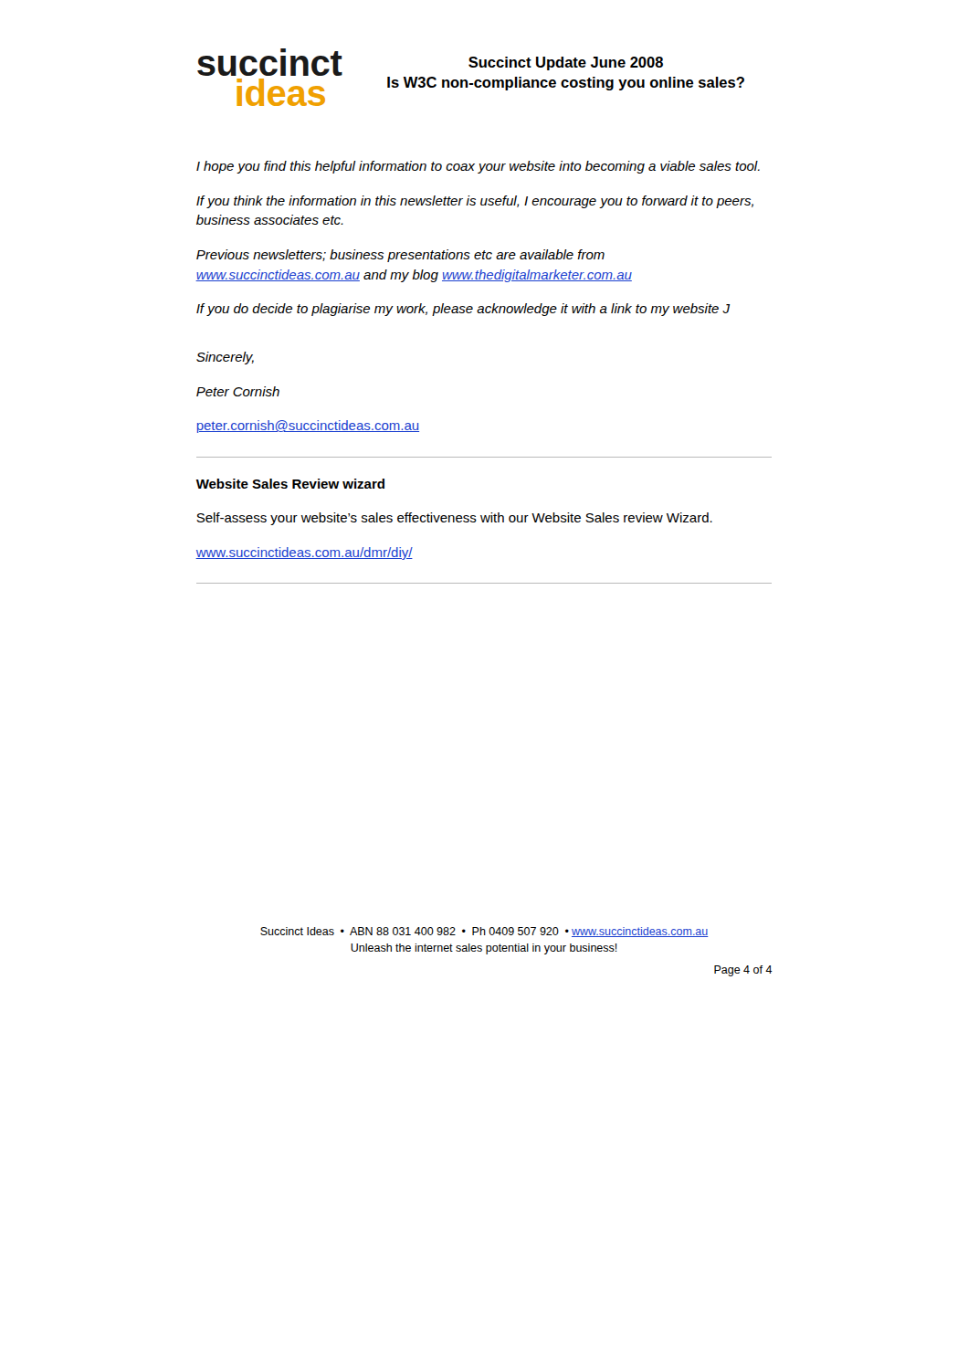succinct ideas
Succinct Update June 2008
Is W3C non-compliance costing you online sales?
I hope you find this helpful information to coax your website into becoming a viable sales tool.
If you think the information in this newsletter is useful, I encourage you to forward it to peers, business associates etc.
Previous newsletters; business presentations etc are available from www.succinctideas.com.au and my blog www.thedigitalmarketer.com.au
If you do decide to plagiarise my work, please acknowledge it with a link to my website J
Sincerely,
Peter Cornish
peter.cornish@succinctideas.com.au
Website Sales Review wizard
Self-assess your website’s sales effectiveness with our Website Sales review Wizard.
www.succinctideas.com.au/dmr/diy/
Succinct Ideas • ABN 88 031 400 982 • Ph 0409 507 920 •www.succinctideas.com.au
Unleash the internet sales potential in your business!
Page 4 of 4